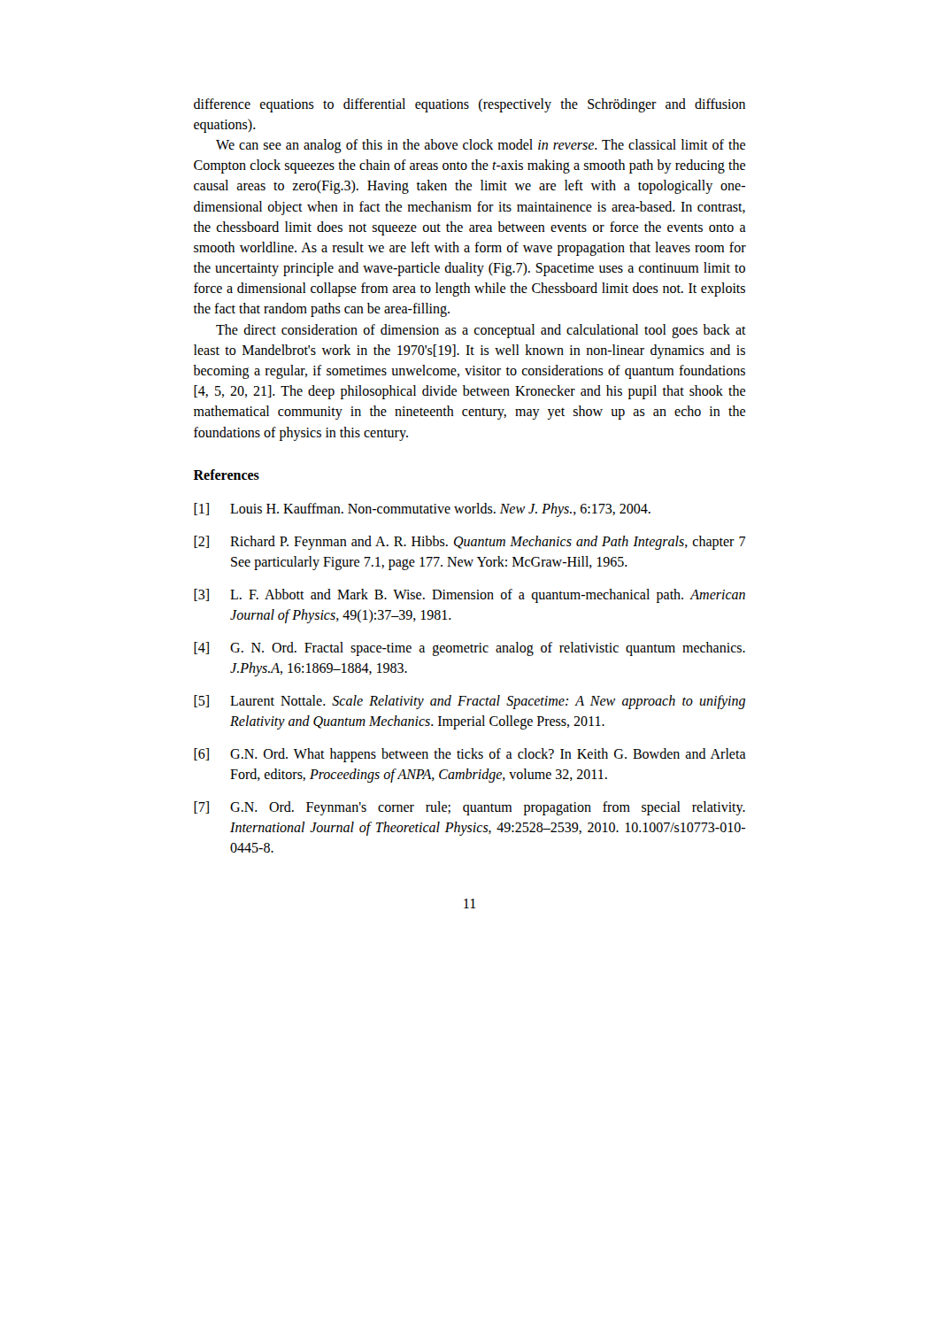difference equations to differential equations (respectively the Schrödinger and diffusion equations).
We can see an analog of this in the above clock model in reverse. The classical limit of the Compton clock squeezes the chain of areas onto the t-axis making a smooth path by reducing the causal areas to zero(Fig.3). Having taken the limit we are left with a topologically one-dimensional object when in fact the mechanism for its maintainence is area-based. In contrast, the chessboard limit does not squeeze out the area between events or force the events onto a smooth worldline. As a result we are left with a form of wave propagation that leaves room for the uncertainty principle and wave-particle duality (Fig.7). Spacetime uses a continuum limit to force a dimensional collapse from area to length while the Chessboard limit does not. It exploits the fact that random paths can be area-filling.
The direct consideration of dimension as a conceptual and calculational tool goes back at least to Mandelbrot's work in the 1970's[19]. It is well known in non-linear dynamics and is becoming a regular, if sometimes unwelcome, visitor to considerations of quantum foundations [4, 5, 20, 21]. The deep philosophical divide between Kronecker and his pupil that shook the mathematical community in the nineteenth century, may yet show up as an echo in the foundations of physics in this century.
References
Louis H. Kauffman. Non-commutative worlds. New J. Phys., 6:173, 2004.
Richard P. Feynman and A. R. Hibbs. Quantum Mechanics and Path Integrals, chapter 7 See particularly Figure 7.1, page 177. New York: McGraw-Hill, 1965.
L. F. Abbott and Mark B. Wise. Dimension of a quantum-mechanical path. American Journal of Physics, 49(1):37–39, 1981.
G. N. Ord. Fractal space-time a geometric analog of relativistic quantum mechanics. J.Phys.A, 16:1869–1884, 1983.
Laurent Nottale. Scale Relativity and Fractal Spacetime: A New approach to unifying Relativity and Quantum Mechanics. Imperial College Press, 2011.
G.N. Ord. What happens between the ticks of a clock? In Keith G. Bowden and Arleta Ford, editors, Proceedings of ANPA, Cambridge, volume 32, 2011.
G.N. Ord. Feynman's corner rule; quantum propagation from special relativity. International Journal of Theoretical Physics, 49:2528–2539, 2010. 10.1007/s10773-010-0445-8.
11